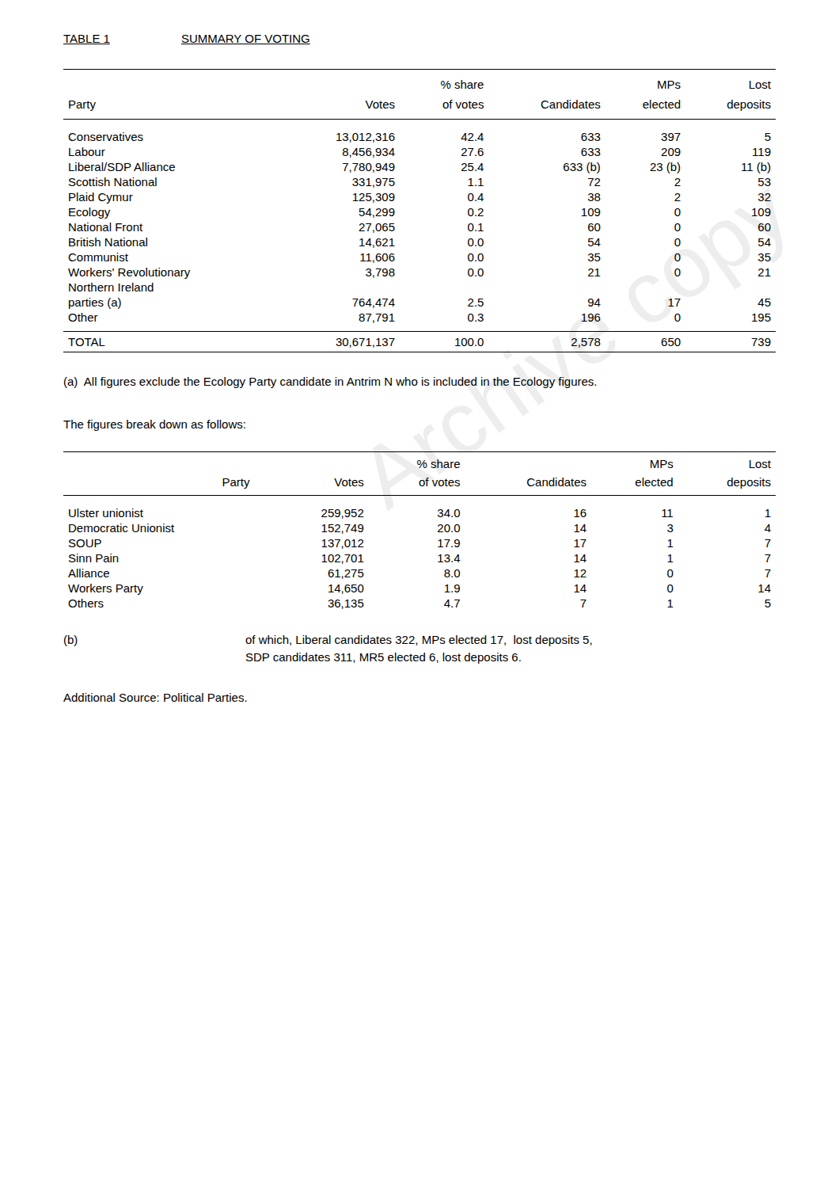Archive copy
TABLE 1 SUMMARY OF VOTING
| | | % share | | MPs | Lost |
| --- | --- | --- | --- | --- | --- |
| Party | Votes | of votes | Candidates | elected | deposits |
| Conservatives | 13,012,316 | 42.4 | 633 | 397 | 5 |
| Labour | 8,456,934 | 27.6 | 633 | 209 | 119 |
| Liberal/SDP Alliance | 7,780,949 | 25.4 | 633 (b) | 23 (b) | 11 (b) |
| Scottish National | 331,975 | 1.1 | 72 | 2 | 53 |
| Plaid Cymur | 125,309 | 0.4 | 38 | 2 | 32 |
| Ecology | 54,299 | 0.2 | 109 | 0 | 109 |
| National Front | 27,065 | 0.1 | 60 | 0 | 60 |
| British National | 14,621 | 0.0 | 54 | 0 | 54 |
| Communist | 11,606 | 0.0 | 35 | 0 | 35 |
| Workers' Revolutionary | 3,798 | 0.0 | 21 | 0 | 21 |
| Northern Ireland | | | | | |
| parties (a) | 764,474 | 2.5 | 94 | 17 | 45 |
| Other | 87,791 | 0.3 | 196 | 0 | 195 |
| TOTAL | 30,671,137 | 100.0 | 2,578 | 650 | 739 |
(a) All figures exclude the Ecology Party candidate in Antrim N who is included in the Ecology figures.
The figures break down as follows:
| | | % share | | MPs | Lost |
| --- | --- | --- | --- | --- | --- |
| Party | Votes | of votes | Candidates | elected | deposits |
| Ulster unionist | 259,952 | 34.0 | 16 | 11 | 1 |
| Democratic Unionist | 152,749 | 20.0 | 14 | 3 | 4 |
| SOUP | 137,012 | 17.9 | 17 | 1 | 7 |
| Sinn Pain | 102,701 | 13.4 | 14 | 1 | 7 |
| Alliance | 61,275 | 8.0 | 12 | 0 | 7 |
| Workers Party | 14,650 | 1.9 | 14 | 0 | 14 |
| Others | 36,135 | 4.7 | 7 | 1 | 5 |
(b)
of which, Liberal candidates 322, MPs elected 17, lost deposits 5,
SDP candidates 311, MR5 elected 6, lost deposits 6.
Additional Source: Political Parties.